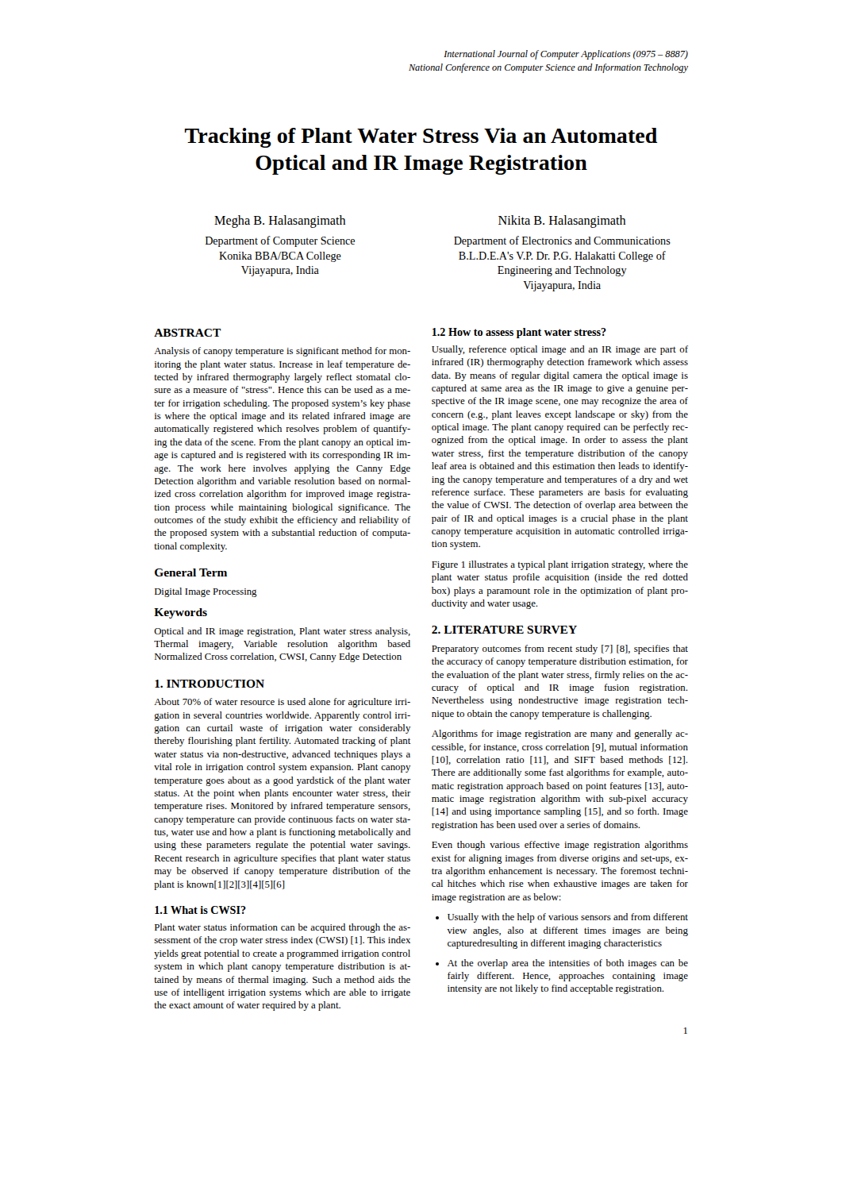International Journal of Computer Applications (0975 – 8887)
National Conference on Computer Science and Information Technology
Tracking of Plant Water Stress Via an Automated Optical and IR Image Registration
Megha B. Halasangimath
Department of Computer Science
Konika BBA/BCA College
Vijayapura, India
Nikita B. Halasangimath
Department of Electronics and Communications
B.L.D.E.A's V.P. Dr. P.G. Halakatti College of Engineering and Technology
Vijayapura, India
ABSTRACT
Analysis of canopy temperature is significant method for monitoring the plant water status. Increase in leaf temperature detected by infrared thermography largely reflect stomatal closure as a measure of "stress". Hence this can be used as a meter for irrigation scheduling. The proposed system’s key phase is where the optical image and its related infrared image are automatically registered which resolves problem of quantifying the data of the scene. From the plant canopy an optical image is captured and is registered with its corresponding IR image. The work here involves applying the Canny Edge Detection algorithm and variable resolution based on normalized cross correlation algorithm for improved image registration process while maintaining biological significance. The outcomes of the study exhibit the efficiency and reliability of the proposed system with a substantial reduction of computational complexity.
General Term
Digital Image Processing
Keywords
Optical and IR image registration, Plant water stress analysis, Thermal imagery, Variable resolution algorithm based Normalized Cross correlation, CWSI, Canny Edge Detection
1. INTRODUCTION
About 70% of water resource is used alone for agriculture irrigation in several countries worldwide. Apparently control irrigation can curtail waste of irrigation water considerably thereby flourishing plant fertility. Automated tracking of plant water status via non-destructive, advanced techniques plays a vital role in irrigation control system expansion. Plant canopy temperature goes about as a good yardstick of the plant water status. At the point when plants encounter water stress, their temperature rises. Monitored by infrared temperature sensors, canopy temperature can provide continuous facts on water status, water use and how a plant is functioning metabolically and using these parameters regulate the potential water savings. Recent research in agriculture specifies that plant water status may be observed if canopy temperature distribution of the plant is known[1][2][3][4][5][6]
1.1 What is CWSI?
Plant water status information can be acquired through the assessment of the crop water stress index (CWSI) [1]. This index yields great potential to create a programmed irrigation control system in which plant canopy temperature distribution is attained by means of thermal imaging. Such a method aids the use of intelligent irrigation systems which are able to irrigate the exact amount of water required by a plant.
1.2 How to assess plant water stress?
Usually, reference optical image and an IR image are part of infrared (IR) thermography detection framework which assess data. By means of regular digital camera the optical image is captured at same area as the IR image to give a genuine perspective of the IR image scene, one may recognize the area of concern (e.g., plant leaves except landscape or sky) from the optical image. The plant canopy required can be perfectly recognized from the optical image. In order to assess the plant water stress, first the temperature distribution of the canopy leaf area is obtained and this estimation then leads to identifying the canopy temperature and temperatures of a dry and wet reference surface. These parameters are basis for evaluating the value of CWSI. The detection of overlap area between the pair of IR and optical images is a crucial phase in the plant canopy temperature acquisition in automatic controlled irrigation system.
Figure 1 illustrates a typical plant irrigation strategy, where the plant water status profile acquisition (inside the red dotted box) plays a paramount role in the optimization of plant productivity and water usage.
2. LITERATURE SURVEY
Preparatory outcomes from recent study [7] [8], specifies that the accuracy of canopy temperature distribution estimation, for the evaluation of the plant water stress, firmly relies on the accuracy of optical and IR image fusion registration. Nevertheless using nondestructive image registration technique to obtain the canopy temperature is challenging.
Algorithms for image registration are many and generally accessible, for instance, cross correlation [9], mutual information [10], correlation ratio [11], and SIFT based methods [12]. There are additionally some fast algorithms for example, automatic registration approach based on point features [13], automatic image registration algorithm with sub-pixel accuracy [14] and using importance sampling [15], and so forth. Image registration has been used over a series of domains.
Even though various effective image registration algorithms exist for aligning images from diverse origins and set-ups, extra algorithm enhancement is necessary. The foremost technical hitches which rise when exhaustive images are taken for image registration are as below:
Usually with the help of various sensors and from different view angles, also at different times images are being capturedresulting in different imaging characteristics
At the overlap area the intensities of both images can be fairly different. Hence, approaches containing image intensity are not likely to find acceptable registration.
1